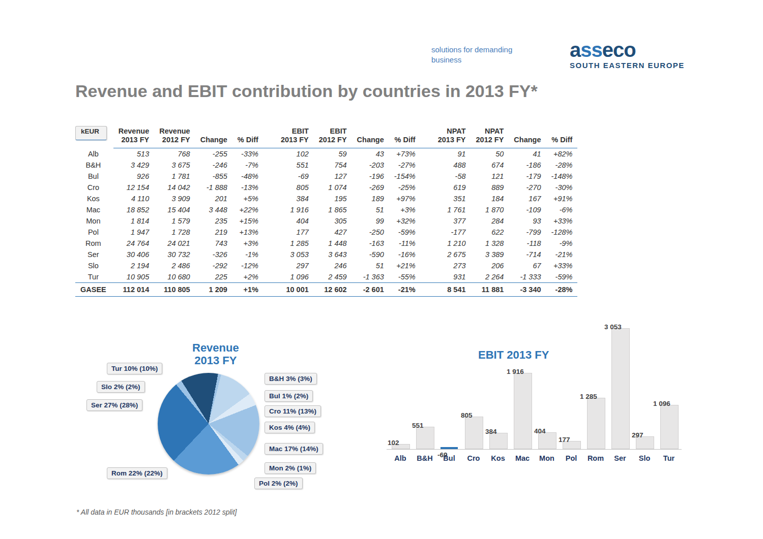solutions for demanding
business
asseco
SOUTH EASTERN EUROPE
Revenue and EBIT contribution by countries in 2013 FY*
| kEUR | Revenue 2013 FY | Revenue 2012 FY | Change | % Diff | EBIT 2013 FY | EBIT 2012 FY | Change | % Diff | NPAT 2013 FY | NPAT 2012 FY | Change | % Diff |
| --- | --- | --- | --- | --- | --- | --- | --- | --- | --- | --- | --- | --- |
| Alb | 513 | 768 | -255 | -33% | 102 | 59 | 43 | +73% | 91 | 50 | 41 | +82% |
| B&H | 3 429 | 3 675 | -246 | -7% | 551 | 754 | -203 | -27% | 488 | 674 | -186 | -28% |
| Bul | 926 | 1 781 | -855 | -48% | -69 | 127 | -196 | -154% | -58 | 121 | -179 | -148% |
| Cro | 12 154 | 14 042 | -1 888 | -13% | 805 | 1 074 | -269 | -25% | 619 | 889 | -270 | -30% |
| Kos | 4 110 | 3 909 | 201 | +5% | 384 | 195 | 189 | +97% | 351 | 184 | 167 | +91% |
| Mac | 18 852 | 15 404 | 3 448 | +22% | 1 916 | 1 865 | 51 | +3% | 1 761 | 1 870 | -109 | -6% |
| Mon | 1 814 | 1 579 | 235 | +15% | 404 | 305 | 99 | +32% | 377 | 284 | 93 | +33% |
| Pol | 1 947 | 1 728 | 219 | +13% | 177 | 427 | -250 | -59% | -177 | 622 | -799 | -128% |
| Rom | 24 764 | 24 021 | 743 | +3% | 1 285 | 1 448 | -163 | -11% | 1 210 | 1 328 | -118 | -9% |
| Ser | 30 406 | 30 732 | -326 | -1% | 3 053 | 3 643 | -590 | -16% | 2 675 | 3 389 | -714 | -21% |
| Slo | 2 194 | 2 486 | -292 | -12% | 297 | 246 | 51 | +21% | 273 | 206 | 67 | +33% |
| Tur | 10 905 | 10 680 | 225 | +2% | 1 096 | 2 459 | -1 363 | -55% | 931 | 2 264 | -1 333 | -59% |
| GASEE | 112 014 | 110 805 | 1 209 | +1% | 10 001 | 12 602 | -2 601 | -21% | 8 541 | 11 881 | -3 340 | -28% |
Revenue
2013 FY
Tur 10% (10%)
Slo 2% (2%)
Ser 27% (28%)
Rom 22% (22%)
B&H 3% (3%)
Bul 1% (2%)
Cro 11% (13%)
Kos 4% (4%)
Mac 17% (14%)
Mon 2% (1%)
Pol 2% (2%)
EBIT 2013 FY
102
Alb
551
B&H
-69
Bul
805
Cro
384
Kos
1 916
Mac
404
Mon
177
Pol
1 285
Rom
3 053
Ser
297
Slo
1 096
Tur
* All data in EUR thousands [in brackets 2012 split]